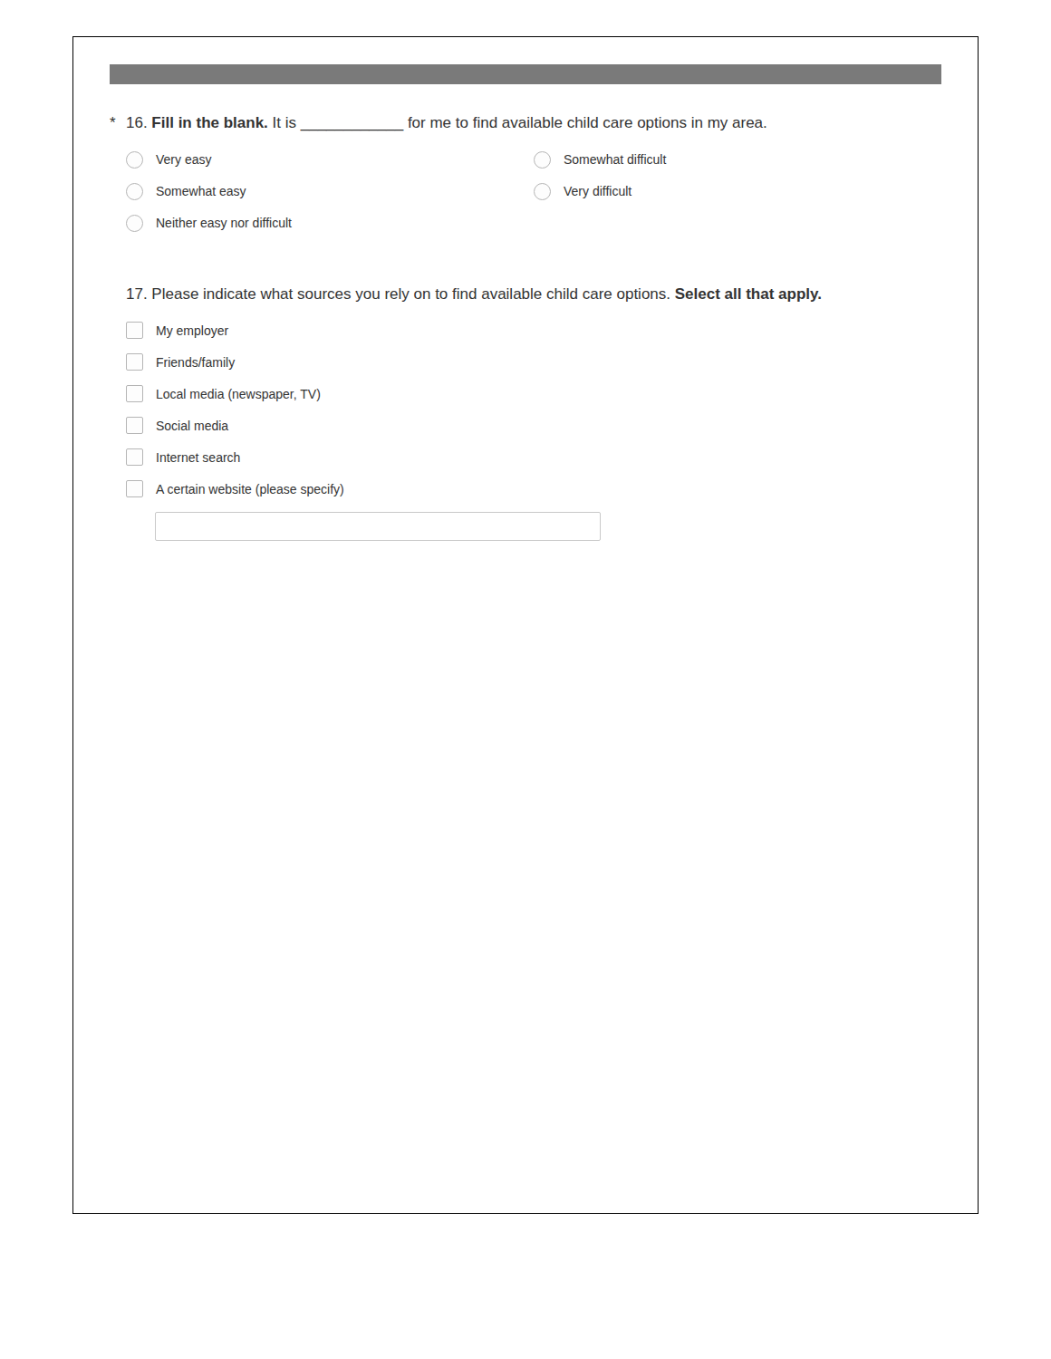*16. Fill in the blank. It is ____________ for me to find available child care options in my area.
Very easy
Somewhat difficult
Somewhat easy
Very difficult
Neither easy nor difficult
17. Please indicate what sources you rely on to find available child care options. Select all that apply.
My employer
Friends/family
Local media (newspaper, TV)
Social media
Internet search
A certain website (please specify)